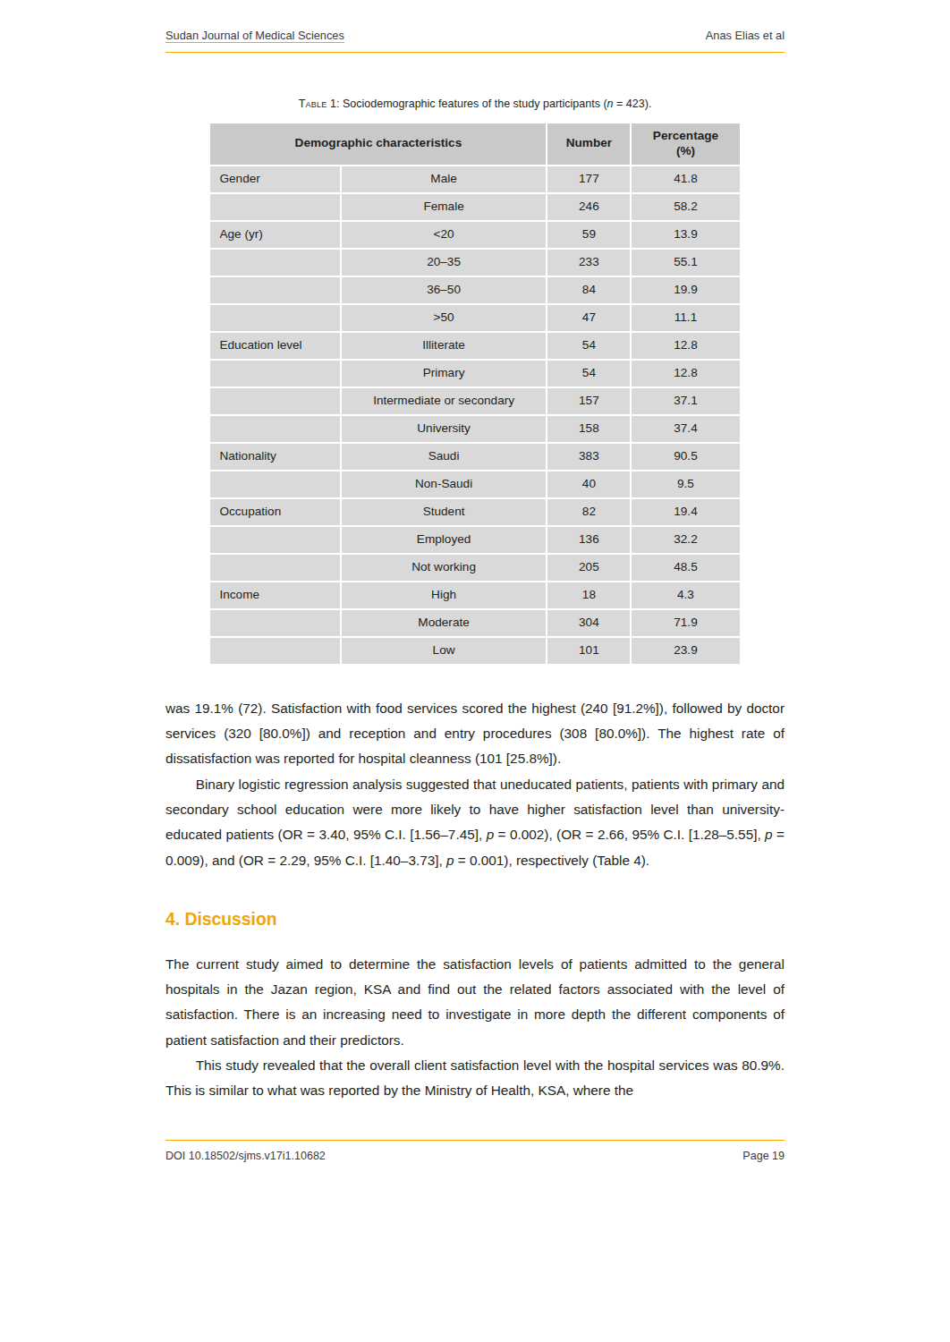Sudan Journal of Medical Sciences
Anas Elias et al
Table 1: Sociodemographic features of the study participants (n = 423).
| Demographic characteristics | Number | Percentage (%) |
| --- | --- | --- |
| Gender | Male | 177 | 41.8 |
| | Female | 246 | 58.2 |
| Age (yr) | <20 | 59 | 13.9 |
| | 20–35 | 233 | 55.1 |
| | 36–50 | 84 | 19.9 |
| | >50 | 47 | 11.1 |
| Education level | Illiterate | 54 | 12.8 |
| | Primary | 54 | 12.8 |
| | Intermediate or secondary | 157 | 37.1 |
| | University | 158 | 37.4 |
| Nationality | Saudi | 383 | 90.5 |
| | Non-Saudi | 40 | 9.5 |
| Occupation | Student | 82 | 19.4 |
| | Employed | 136 | 32.2 |
| | Not working | 205 | 48.5 |
| Income | High | 18 | 4.3 |
| | Moderate | 304 | 71.9 |
| | Low | 101 | 23.9 |
was 19.1% (72). Satisfaction with food services scored the highest (240 [91.2%]), followed by doctor services (320 [80.0%]) and reception and entry procedures (308 [80.0%]). The highest rate of dissatisfaction was reported for hospital cleanness (101 [25.8%]).
Binary logistic regression analysis suggested that uneducated patients, patients with primary and secondary school education were more likely to have higher satisfaction level than university-educated patients (OR = 3.40, 95% C.I. [1.56–7.45], p = 0.002), (OR = 2.66, 95% C.I. [1.28–5.55], p = 0.009), and (OR = 2.29, 95% C.I. [1.40–3.73], p = 0.001), respectively (Table 4).
4. Discussion
The current study aimed to determine the satisfaction levels of patients admitted to the general hospitals in the Jazan region, KSA and find out the related factors associated with the level of satisfaction. There is an increasing need to investigate in more depth the different components of patient satisfaction and their predictors.
This study revealed that the overall client satisfaction level with the hospital services was 80.9%. This is similar to what was reported by the Ministry of Health, KSA, where the
DOI 10.18502/sjms.v17i1.10682
Page 19